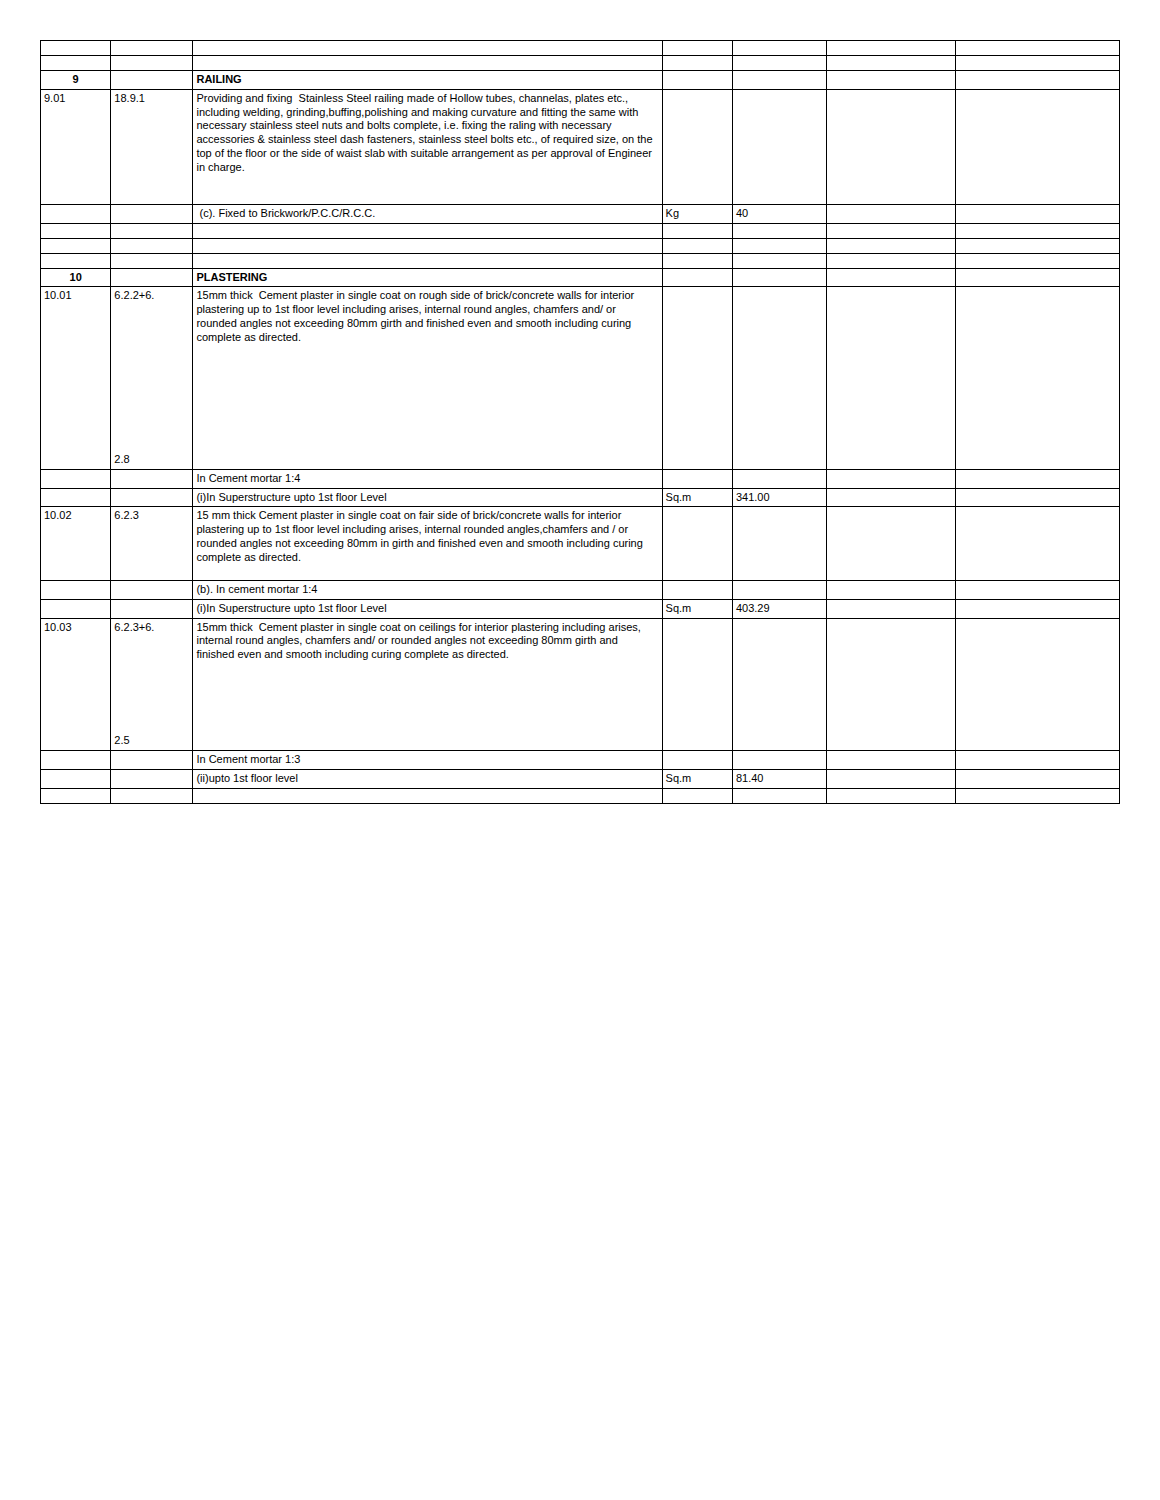| 9 | | RAILING | | | | |
| 9.01 | 18.9.1 | Providing and fixing Stainless Steel railing made of Hollow tubes, channelas, plates etc., including welding, grinding,buffing,polishing and making curvature and fitting the same with necessary stainless steel nuts and bolts complete, i.e. fixing the raling with necessary accessories & stainless steel dash fasteners, stainless steel bolts etc., of required size, on the top of the floor or the side of waist slab with suitable arrangement as per approval of Engineer in charge. | | | | |
| | | (c). Fixed to Brickwork/P.C.C/R.C.C. | Kg | 40 | | |
| 10 | | PLASTERING | | | | |
| 10.01 | 6.2.2+6. 2.8 | 15mm thick Cement plaster in single coat on rough side of brick/concrete walls for interior plastering up to 1st floor level including arises, internal round angles, chamfers and/ or rounded angles not exceeding 80mm girth and finished even and smooth including curing complete as directed. | | | | |
| | | In Cement mortar 1:4 | | | | |
| | | (i)In Superstructure upto 1st floor Level | Sq.m | 341.00 | | |
| 10.02 | 6.2.3 | 15 mm thick Cement plaster in single coat on fair side of brick/concrete walls for interior plastering up to 1st floor level including arises, internal rounded angles,chamfers and / or rounded angles not exceeding 80mm in girth and finished even and smooth including curing complete as directed. | | | | |
| | | (b). In cement mortar 1:4 | | | | |
| | | (i)In Superstructure upto 1st floor Level | Sq.m | 403.29 | | |
| 10.03 | 6.2.3+6. 2.5 | 15mm thick Cement plaster in single coat on ceilings for interior plastering including arises, internal round angles, chamfers and/ or rounded angles not exceeding 80mm girth and finished even and smooth including curing complete as directed. | | | | |
| | | In Cement mortar 1:3 | | | | |
| | | (ii)upto 1st floor level | Sq.m | 81.40 | | |